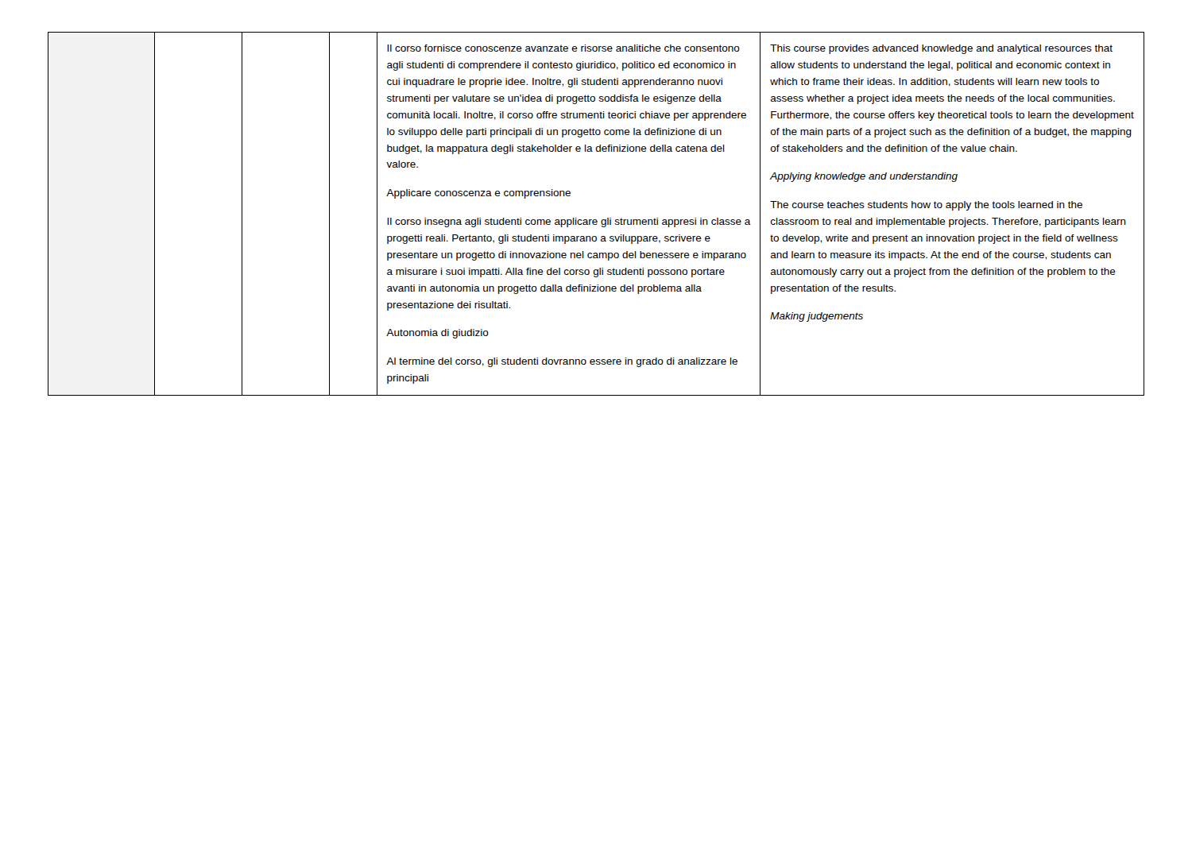| | | | | Il corso fornisce conoscenze avanzate e risorse analitiche che consentono agli studenti di comprendere il contesto giuridico, politico ed economico in cui inquadrare le proprie idee. Inoltre, gli studenti apprenderanno nuovi strumenti per valutare se un'idea di progetto soddisfa le esigenze della comunità locali. Inoltre, il corso offre strumenti teorici chiave per apprendere lo sviluppo delle parti principali di un progetto come la definizione di un budget, la mappatura degli stakeholder e la definizione della catena del valore. Applicare conoscenza e comprensione Il corso insegna agli studenti come applicare gli strumenti appresi in classe a progetti reali. Pertanto, gli studenti imparano a sviluppare, scrivere e presentare un progetto di innovazione nel campo del benessere e imparano a misurare i suoi impatti. Alla fine del corso gli studenti possono portare avanti in autonomia un progetto dalla definizione del problema alla presentazione dei risultati. Autonomia di giudizio Al termine del corso, gli studenti dovranno essere in grado di analizzare le principali | This course provides advanced knowledge and analytical resources that allow students to understand the legal, political and economic context in which to frame their ideas. In addition, students will learn new tools to assess whether a project idea meets the needs of the local communities. Furthermore, the course offers key theoretical tools to learn the development of the main parts of a project such as the definition of a budget, the mapping of stakeholders and the definition of the value chain. Applying knowledge and understanding The course teaches students how to apply the tools learned in the classroom to real and implementable projects. Therefore, participants learn to develop, write and present an innovation project in the field of wellness and learn to measure its impacts. At the end of the course, students can autonomously carry out a project from the definition of the problem to the presentation of the results. Making judgements |